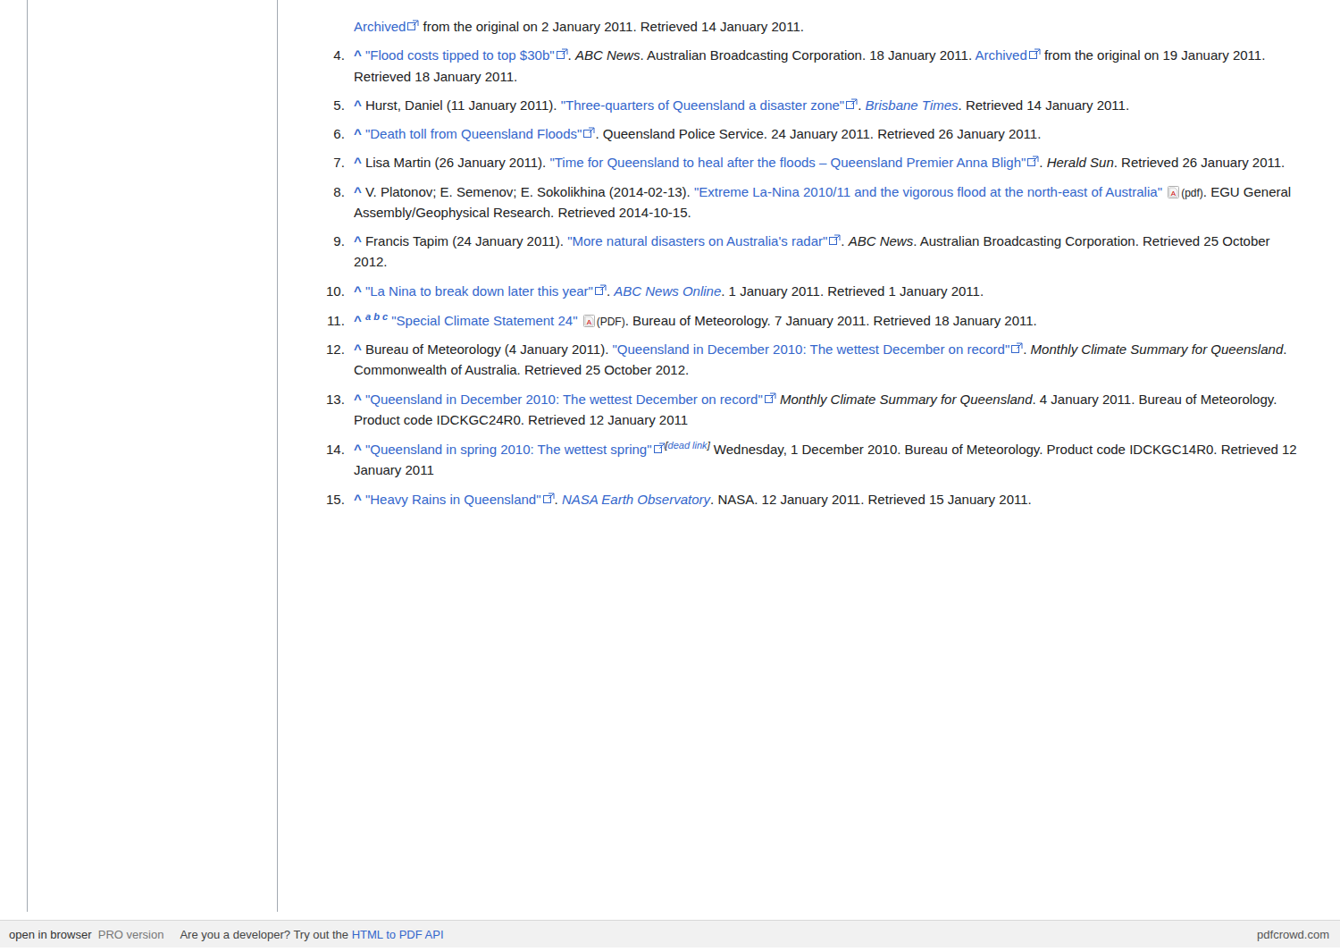Archived from the original on 2 January 2011. Retrieved 14 January 2011.
^ "Flood costs tipped to top $30b" . ABC News. Australian Broadcasting Corporation. 18 January 2011. Archived from the original on 19 January 2011. Retrieved 18 January 2011.
^ Hurst, Daniel (11 January 2011). "Three-quarters of Queensland a disaster zone" . Brisbane Times. Retrieved 14 January 2011.
^ "Death toll from Queensland Floods" . Queensland Police Service. 24 January 2011. Retrieved 26 January 2011.
^ Lisa Martin (26 January 2011). "Time for Queensland to heal after the floods – Queensland Premier Anna Bligh" . Herald Sun. Retrieved 26 January 2011.
^ V. Platonov; E. Semenov; E. Sokolikhina (2014-02-13). "Extreme La-Nina 2010/11 and the vigorous flood at the north-east of Australia" (pdf). EGU General Assembly/Geophysical Research. Retrieved 2014-10-15.
^ Francis Tapim (24 January 2011). "More natural disasters on Australia's radar" . ABC News. Australian Broadcasting Corporation. Retrieved 25 October 2012.
^ "La Nina to break down later this year" . ABC News Online. 1 January 2011. Retrieved 1 January 2011.
^ a b c "Special Climate Statement 24" (PDF). Bureau of Meteorology. 7 January 2011. Retrieved 18 January 2011.
^ Bureau of Meteorology (4 January 2011). "Queensland in December 2010: The wettest December on record" . Monthly Climate Summary for Queensland. Commonwealth of Australia. Retrieved 25 October 2012.
^ "Queensland in December 2010: The wettest December on record" Monthly Climate Summary for Queensland. 4 January 2011. Bureau of Meteorology. Product code IDCKGC24R0. Retrieved 12 January 2011
^ "Queensland in spring 2010: The wettest spring" [dead link] Wednesday, 1 December 2010. Bureau of Meteorology. Product code IDCKGC14R0. Retrieved 12 January 2011
^ "Heavy Rains in Queensland" . NASA Earth Observatory. NASA. 12 January 2011. Retrieved 15 January 2011.
open in browser PRO version
Are you a developer? Try out the HTML to PDF API
pdfcrowd.com